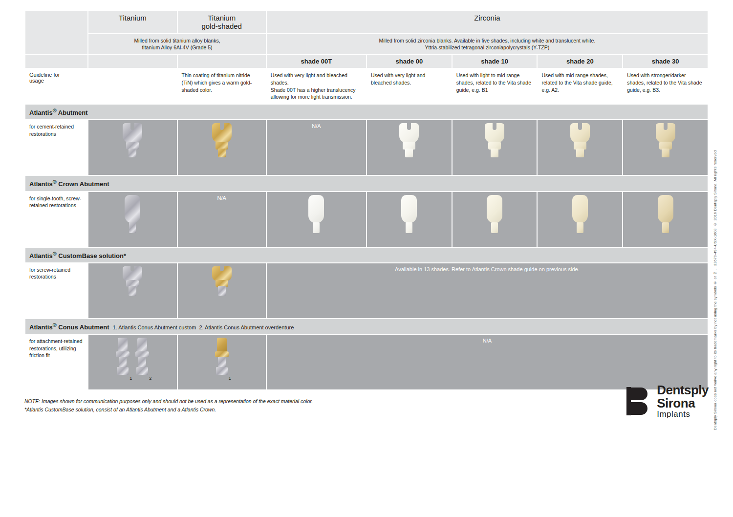Dentsply Sirona does not waive any right to its trademarks by not using the symbols ® or ™. 32670-494-USX-1608 © 2016 Dentsply Sirona. All rights reserved
| | Titanium | Titanium gold-shaded | Zirconia |
| Milled from solid titanium alloy blanks, titanium Alloy 6Al-4V (Grade 5) | Milled from solid zirconia blanks. Available in five shades, including white and translucent white. Yttria-stabilized tetragonal zirconiapolycrystals (Y-TZP) |
| | | | shade 00T | shade 00 | shade 10 | shade 20 | shade 30 |
| Guideline for usage | | Thin coating of titanium nitride (TiN) which gives a warm gold-shaded color. | Used with very light and bleached shades. Shade 00T has a higher translucency allowing for more light transmission. | Used with very light and bleached shades. | Used with light to mid range shades, related to the Vita shade guide, e.g. B1 | Used with mid range shades, related to the Vita shade guide, e.g. A2. | Used with stronger/darker shades, related to the Vita shade guide, e.g. B3. |
| Atlantis ® Abutment |
| for cement-retained restorations | | | N/A | | | | |
| Atlantis ® Crown Abutment |
| for single-tooth, screw-retained restorations | | N/A | | | | | |
| Atlantis ® CustomBase solution* |
| for screw-retained restorations | | | Available in 13 shades. Refer to Atlantis Crown shade guide on previous side. |
| Atlantis ® Conus Abutment 1. Atlantis Conus Abutment custom 2. Atlantis Conus Abutment overdenture |
| for attachment-retained restorations, utilizing friction fit | 1 2 | 1 | N/A |
NOTE: Images shown for communication purposes only and should not be used as a representation of the exact material color.
*Atlantis CustomBase solution, consist of an Atlantis Abutment and a Atlantis Crown.
Dentsply
Sirona
Implants